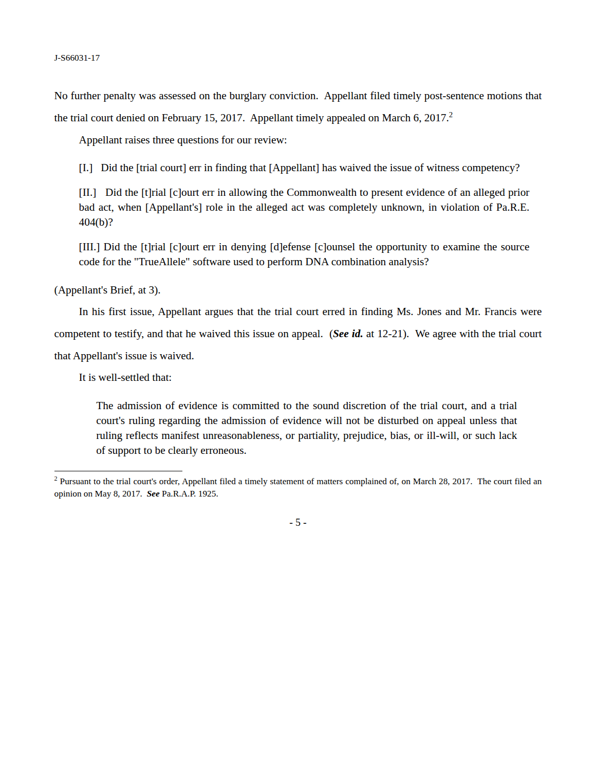J-S66031-17
No further penalty was assessed on the burglary conviction. Appellant filed timely post-sentence motions that the trial court denied on February 15, 2017. Appellant timely appealed on March 6, 2017.2
Appellant raises three questions for our review:
[I.] Did the [trial court] err in finding that [Appellant] has waived the issue of witness competency?
[II.] Did the [t]rial [c]ourt err in allowing the Commonwealth to present evidence of an alleged prior bad act, when [Appellant's] role in the alleged act was completely unknown, in violation of Pa.R.E. 404(b)?
[III.] Did the [t]rial [c]ourt err in denying [d]efense [c]ounsel the opportunity to examine the source code for the "TrueAllele" software used to perform DNA combination analysis?
(Appellant's Brief, at 3).
In his first issue, Appellant argues that the trial court erred in finding Ms. Jones and Mr. Francis were competent to testify, and that he waived this issue on appeal. (See id. at 12-21). We agree with the trial court that Appellant's issue is waived.
It is well-settled that:
The admission of evidence is committed to the sound discretion of the trial court, and a trial court's ruling regarding the admission of evidence will not be disturbed on appeal unless that ruling reflects manifest unreasonableness, or partiality, prejudice, bias, or ill-will, or such lack of support to be clearly erroneous.
2 Pursuant to the trial court's order, Appellant filed a timely statement of matters complained of, on March 28, 2017. The court filed an opinion on May 8, 2017. See Pa.R.A.P. 1925.
- 5 -